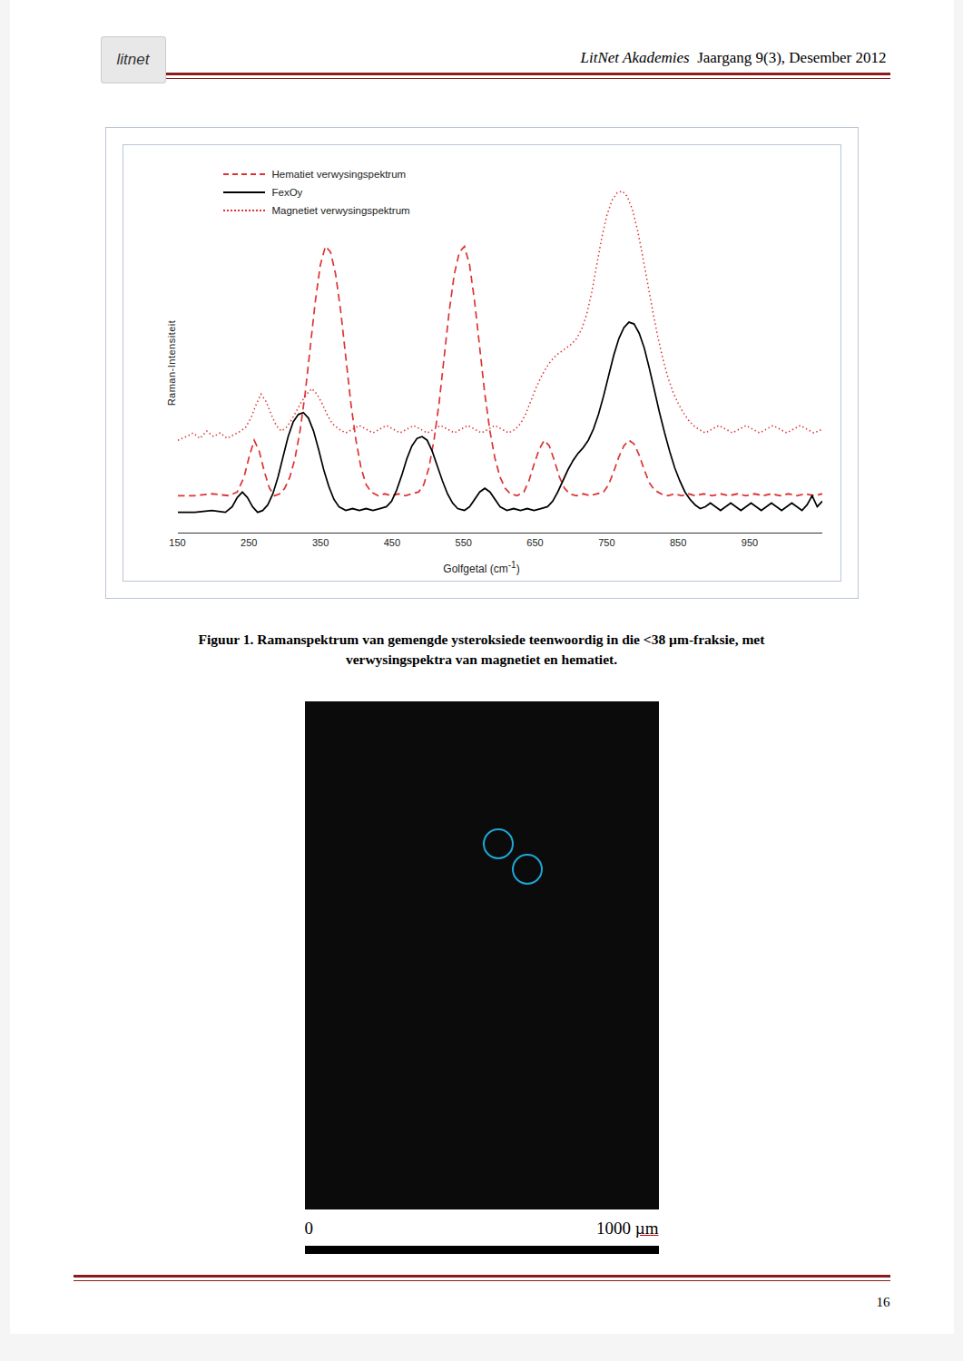litnet
LitNet Akademies Jaargang 9(3), Desember 2012
Hematiet verwysingspektrum
FexOy
Magnetiet verwysingspektrum
Raman-Intensiteit
150 250 350 450 550 650 750 850 950
Golfgetal (cm-1)
Figuur 1. Ramanspektrum van gemengde ysteroksiede teenwoordig in die <38 µm-fraksie, met verwysingspektra van magnetiet en hematiet.
0 1000 µm
16